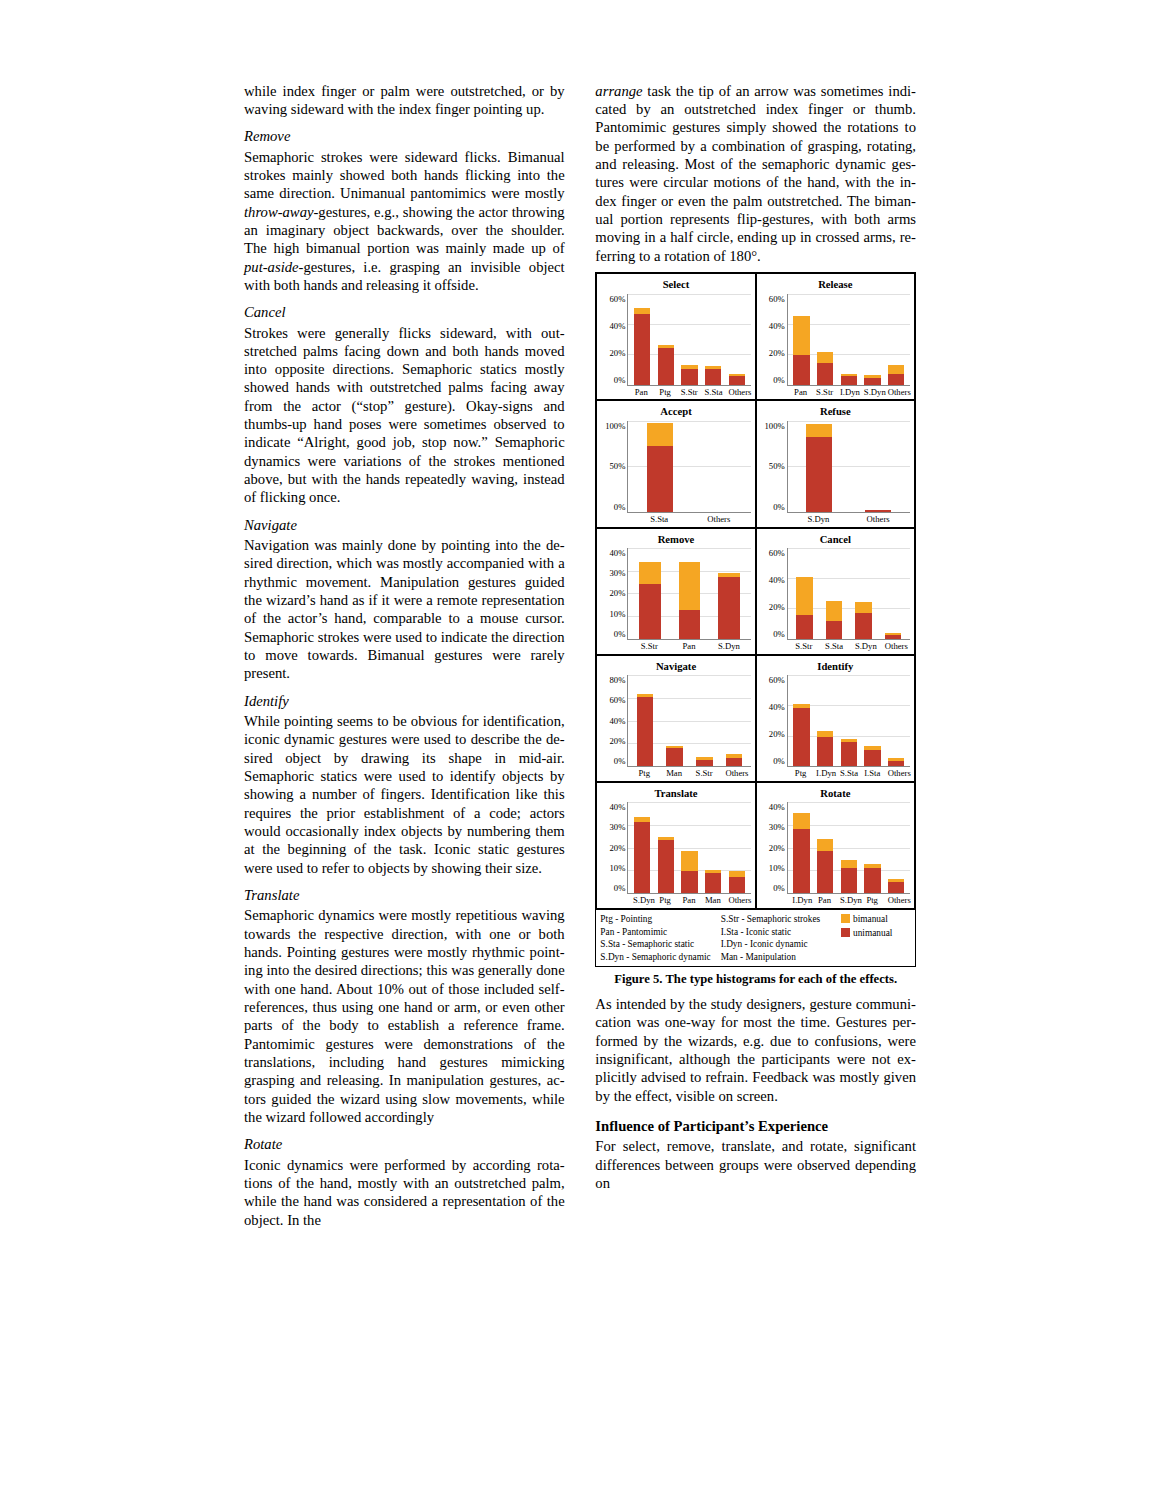while index finger or palm were outstretched, or by waving sideward with the index finger pointing up.
Remove
Semaphoric strokes were sideward flicks. Bimanual strokes mainly showed both hands flicking into the same direction. Unimanual pantomimics were mostly throw-away-gestures, e.g., showing the actor throwing an imaginary object backwards, over the shoulder. The high bimanual portion was mainly made up of put-aside-gestures, i.e. grasping an invisible object with both hands and releasing it offside.
Cancel
Strokes were generally flicks sideward, with outstretched palms facing down and both hands moved into opposite directions. Semaphoric statics mostly showed hands with outstretched palms facing away from the actor (“stop” gesture). Okay-signs and thumbs-up hand poses were sometimes observed to indicate “Alright, good job, stop now.” Semaphoric dynamics were variations of the strokes mentioned above, but with the hands repeatedly waving, instead of flicking once.
Navigate
Navigation was mainly done by pointing into the desired direction, which was mostly accompanied with a rhythmic movement. Manipulation gestures guided the wizard’s hand as if it were a remote representation of the actor’s hand, comparable to a mouse cursor. Semaphoric strokes were used to indicate the direction to move towards. Bimanual gestures were rarely present.
Identify
While pointing seems to be obvious for identification, iconic dynamic gestures were used to describe the desired object by drawing its shape in mid-air. Semaphoric statics were used to identify objects by showing a number of fingers. Identification like this requires the prior establishment of a code; actors would occasionally index objects by numbering them at the beginning of the task. Iconic static gestures were used to refer to objects by showing their size.
Translate
Semaphoric dynamics were mostly repetitious waving towards the respective direction, with one or both hands. Pointing gestures were mostly rhythmic pointing into the desired directions; this was generally done with one hand. About 10% out of those included self-references, thus using one hand or arm, or even other parts of the body to establish a reference frame. Pantomimic gestures were demonstrations of the translations, including hand gestures mimicking grasping and releasing. In manipulation gestures, actors guided the wizard using slow movements, while the wizard followed accordingly
Rotate
Iconic dynamics were performed by according rotations of the hand, mostly with an outstretched palm, while the hand was considered a representation of the object. In the
arrange task the tip of an arrow was sometimes indicated by an outstretched index finger or thumb. Pantomimic gestures simply showed the rotations to be performed by a combination of grasping, rotating, and releasing. Most of the semaphoric dynamic gestures were circular motions of the hand, with the index finger or even the palm outstretched. The bimanual portion represents flip-gestures, with both arms moving in a half circle, ending up in crossed arms, referring to a rotation of 180°.
Select
60% 40% 20% 0%
Pan Ptg S.Str S.Sta Others
Release
60% 40% 20% 0%
Pan S.Str I.Dyn S.Dyn Others
Accept
100% 50% 0%
S.Sta Others
Refuse
100% 50% 0%
S.Dyn Others
Remove
40% 30% 20% 10% 0%
S.Str Pan S.Dyn
Cancel
60% 40% 20% 0%
S.Str S.Sta S.Dyn Others
Navigate
80% 60% 40% 20% 0%
Ptg Man S.Str Others
Identify
60% 40% 20% 0%
Ptg I.Dyn S.Sta I.Sta Others
Translate
40% 30% 20% 10% 0%
S.Dyn Ptg Pan Man Others
Rotate
40% 30% 20% 10% 0%
I.Dyn Pan S.Dyn Ptg Others
Ptg - Pointing
Pan - Pantomimic
S.Sta - Semaphoric static
S.Dyn - Semaphoric dynamic
S.Str - Semaphoric strokes
I.Sta - Iconic static
I.Dyn - Iconic dynamic
Man - Manipulation
bimanual
unimanual
Figure 5. The type histograms for each of the effects.
As intended by the study designers, gesture communication was one-way for most the time. Gestures performed by the wizards, e.g. due to confusions, were insignificant, although the participants were not explicitly advised to refrain. Feedback was mostly given by the effect, visible on screen.
Influence of Participant’s Experience
For select, remove, translate, and rotate, significant differences between groups were observed depending on